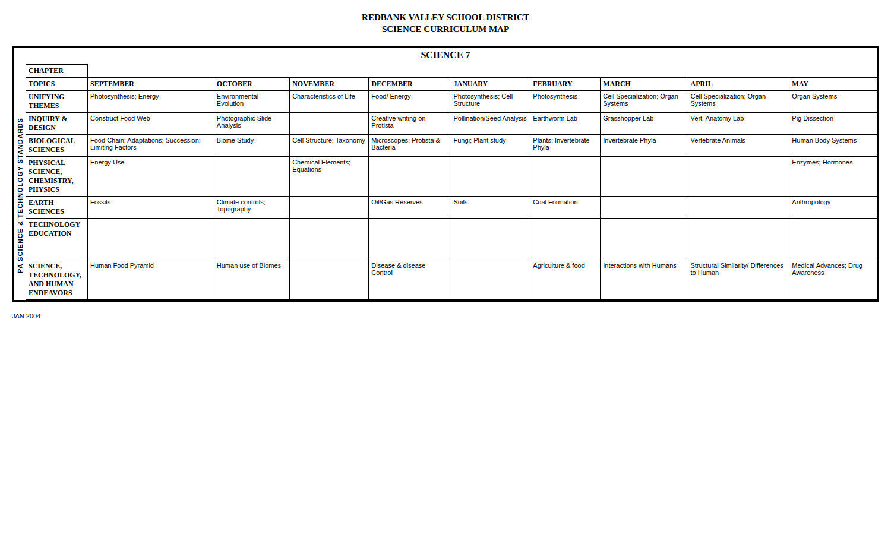REDBANK VALLEY SCHOOL DISTRICT
SCIENCE CURRICULUM MAP
SCIENCE 7
| | CHAPTER | |
| --- | --- | --- |
| TOPICS | SEPTEMBER | OCTOBER | NOVEMBER | DECEMBER | JANUARY | FEBRUARY | MARCH | APRIL | MAY |
| PA SCIENCE & TECHNOLOGY STANDARDS | UNIFYING THEMES | Photosynthesis; Energy | Environmental Evolution | Characteristics of Life | Food/ Energy | Photosynthesis; Cell Structure | Photosynthesis | Cell Specialization; Organ Systems | Cell Specialization; Organ Systems | Organ Systems |
| INQUIRY & DESIGN | Construct Food Web | Photographic Slide Analysis | | Creative writing on Protista | Pollination/Seed Analysis | Earthworm Lab | Grasshopper Lab | Vert. Anatomy Lab | Pig Dissection |
| BIOLOGICAL SCIENCES | Food Chain; Adaptations; Succession; Limiting Factors | Biome Study | Cell Structure; Taxonomy | Microscopes; Protista & Bacteria | Fungi; Plant study | Plants; Invertebrate Phyla | Invertebrate Phyla | Vertebrate Animals | Human Body Systems |
| PHYSICAL SCIENCE, CHEMISTRY, PHYSICS | Energy Use | | Chemical Elements; Equations | | | | | | Enzymes; Hormones |
| EARTH SCIENCES | Fossils | Climate controls; Topography | | Oil/Gas Reserves | Soils | Coal Formation | | | Anthropology |
| TECHNOLOGY EDUCATION | | | | | | | | | |
| SCIENCE, TECHNOLOGY, AND HUMAN ENDEAVORS | Human Food Pyramid | Human use of Biomes | | Disease & disease Control | | Agriculture & food | Interactions with Humans | Structural Similarity/ Differences to Human | Medical Advances; Drug Awareness |
JAN 2004